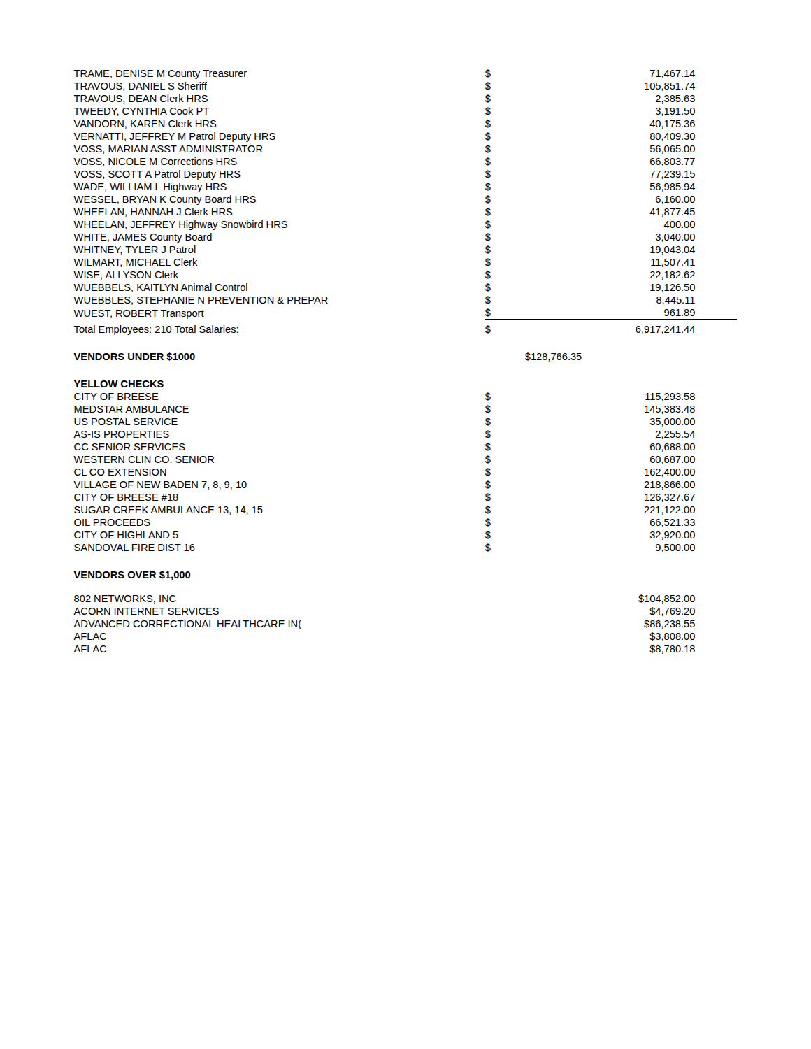| TRAME, DENISE M County Treasurer | $ | 71,467.14 |
| TRAVOUS, DANIEL S Sheriff | $ | 105,851.74 |
| TRAVOUS, DEAN Clerk HRS | $ | 2,385.63 |
| TWEEDY, CYNTHIA Cook PT | $ | 3,191.50 |
| VANDORN, KAREN Clerk HRS | $ | 40,175.36 |
| VERNATTI, JEFFREY M Patrol Deputy HRS | $ | 80,409.30 |
| VOSS, MARIAN ASST ADMINISTRATOR | $ | 56,065.00 |
| VOSS, NICOLE M Corrections HRS | $ | 66,803.77 |
| VOSS, SCOTT A Patrol Deputy HRS | $ | 77,239.15 |
| WADE, WILLIAM L Highway HRS | $ | 56,985.94 |
| WESSEL, BRYAN K County Board HRS | $ | 6,160.00 |
| WHEELAN, HANNAH J Clerk HRS | $ | 41,877.45 |
| WHEELAN, JEFFREY Highway Snowbird HRS | $ | 400.00 |
| WHITE, JAMES County Board | $ | 3,040.00 |
| WHITNEY, TYLER J Patrol | $ | 19,043.04 |
| WILMART, MICHAEL Clerk | $ | 11,507.41 |
| WISE, ALLYSON Clerk | $ | 22,182.62 |
| WUEBBELS, KAITLYN Animal Control | $ | 19,126.50 |
| WUEBBLES, STEPHANIE N PREVENTION & PREPAR | $ | 8,445.11 |
| WUEST, ROBERT Transport | $ | 961.89 |
| Total Employees: 210 Total Salaries: | $ | 6,917,241.44 |
| VENDORS UNDER $1000 | | $128,766.35 |
| YELLOW CHECKS | | |
| CITY OF BREESE | $ | 115,293.58 |
| MEDSTAR AMBULANCE | $ | 145,383.48 |
| US POSTAL SERVICE | $ | 35,000.00 |
| AS-IS PROPERTIES | $ | 2,255.54 |
| CC SENIOR SERVICES | $ | 60,688.00 |
| WESTERN CLIN CO. SENIOR | $ | 60,687.00 |
| CL CO EXTENSION | $ | 162,400.00 |
| VILLAGE OF NEW BADEN 7, 8, 9, 10 | $ | 218,866.00 |
| CITY OF BREESE #18 | $ | 126,327.67 |
| SUGAR CREEK AMBULANCE 13, 14, 15 | $ | 221,122.00 |
| OIL PROCEEDS | $ | 66,521.33 |
| CITY OF HIGHLAND 5 | $ | 32,920.00 |
| SANDOVAL FIRE DIST 16 | $ | 9,500.00 |
| VENDORS OVER $1,000 | |
| 802 NETWORKS, INC | $104,852.00 |
| ACORN INTERNET SERVICES | $4,769.20 |
| ADVANCED CORRECTIONAL HEALTHCARE IN( | $86,238.55 |
| AFLAC | $3,808.00 |
| AFLAC | $8,780.18 |